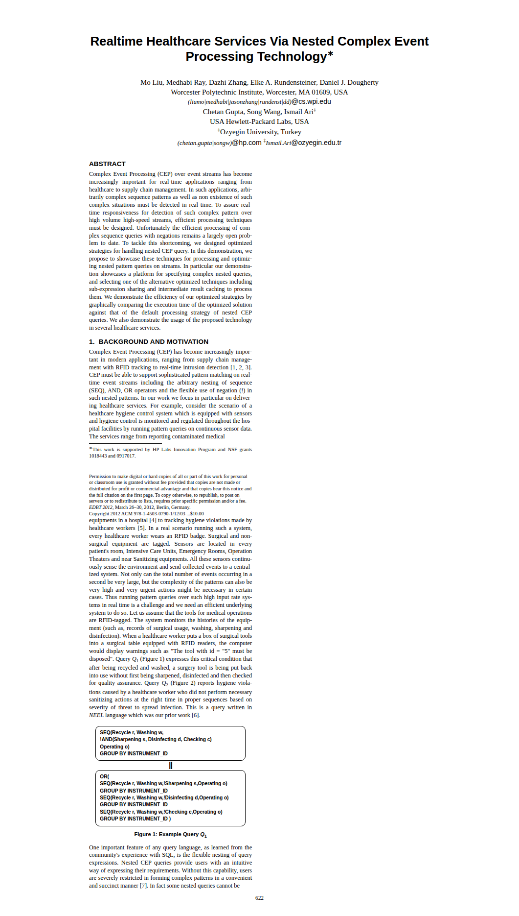Realtime Healthcare Services Via Nested Complex Event
Processing Technology∗
Mo Liu, Medhabi Ray, Dazhi Zhang, Elke A. Rundensteiner, Daniel J. Dougherty Worcester Polytechnic Institute, Worcester, MA 01609, USA (liumo|medhabi|jasonzhang|rundenst|dd)@cs.wpi.edu Chetan Gupta, Song Wang, Ismail Ari‡ USA Hewlett-Packard Labs, USA ‡Ozyegin University, Turkey (chetan.gupta|songw)@hp.com ‡Ismail.Ari@ozyegin.edu.tr
Abstract
Complex Event Processing (CEP) over event streams has become increasingly important for real-time applications ranging from healthcare to supply chain management. In such applications, arbitrarily complex sequence patterns as well as non existence of such complex situations must be detected in real time. To assure real-time responsiveness for detection of such complex pattern over high volume high-speed streams, efficient processing techniques must be designed. Unfortunately the efficient processing of complex sequence queries with negations remains a largely open problem to date. To tackle this shortcoming, we designed optimized strategies for handling nested CEP query. In this demonstration, we propose to showcase these techniques for processing and optimizing nested pattern queries on streams. In particular our demonstration showcases a platform for specifying complex nested queries, and selecting one of the alternative optimized techniques including sub-expression sharing and intermediate result caching to process them. We demonstrate the efficiency of our optimized strategies by graphically comparing the execution time of the optimized solution against that of the default processing strategy of nested CEP queries. We also demonstrate the usage of the proposed technology in several healthcare services.
1. Background and Motivation
Complex Event Processing (CEP) has become increasingly important in modern applications, ranging from supply chain management with RFID tracking to real-time intrusion detection [1, 2, 3]. CEP must be able to support sophisticated pattern matching on real-time event streams including the arbitrary nesting of sequence (SEQ), AND, OR operators and the flexible use of negation (!) in such nested patterns. In our work we focus in particular on delivering healthcare services. For example, consider the scenario of a healthcare hygiene control system which is equipped with sensors and hygiene control is monitored and regulated throughout the hospital facilities by running pattern queries on continuous sensor data. The services range from reporting contaminated medical
∗This work is supported by HP Labs Innovation Program and NSF grants 1018443 and 0917017.
Permission to make digital or hard copies of all or part of this work for personal or classroom use is granted without fee provided that copies are not made or distributed for profit or commercial advantage and that copies bear this notice and the full citation on the first page. To copy otherwise, to republish, to post on servers or to redistribute to lists, requires prior specific permission and/or a fee.
EDBT 2012, March 26–30, 2012, Berlin, Germany.
Copyright 2012 ACM 978-1-4503-0790-1/12/03 ...$10.00
equipments in a hospital [4] to tracking hygiene violations made by healthcare workers [5]. In a real scenario running such a system, every healthcare worker wears an RFID badge. Surgical and non-surgical equipment are tagged. Sensors are located in every patient's room, Intensive Care Units, Emergency Rooms, Operation Theaters and near Sanitizing equipments. All these sensors continuously sense the environment and send collected events to a centralized system. Not only can the total number of events occurring in a second be very large, but the complexity of the patterns can also be very high and very urgent actions might be necessary in certain cases. Thus running pattern queries over such high input rate systems in real time is a challenge and we need an efficient underlying system to do so. Let us assume that the tools for medical operations are RFID-tagged. The system monitors the histories of the equipment (such as, records of surgical usage, washing, sharpening and disinfection). When a healthcare worker puts a box of surgical tools into a surgical table equipped with RFID readers, the computer would display warnings such as "The tool with id = "5" must be disposed". Query Q1 (Figure 1) expresses this critical condition that after being recycled and washed, a surgery tool is being put back into use without first being sharpened, disinfected and then checked for quality assurance. Query Q2 (Figure 2) reports hygiene violations caused by a healthcare worker who did not perform necessary sanitizing actions at the right time in proper sequences based on severity of threat to spread infection. This is a query written in NEEL language which was our prior work [6].
SEQ(Recycle r, Washing w,
!AND(Sharpening s, Disinfecting d, Checking c)
Operating o)
GROUP BY INSTRUMENT_ID
||
OR(
SEQ(Recycle r, Washing w,!Sharpening s,Operating o)
GROUP BY INSTRUMENT_ID
SEQ(Recycle r, Washing w,!Disinfecting d,Operating o)
GROUP BY INSTRUMENT_ID
SEQ(Recycle r, Washing w,!Checking c,Operating o)
GROUP BY INSTRUMENT_ID )
Figure 1: Example Query Q1
One important feature of any query language, as learned from the community's experience with SQL, is the flexible nesting of query expressions. Nested CEP queries provide users with an intuitive way of expressing their requirements. Without this capability, users are severely restricted in forming complex patterns in a convenient and succinct manner [7]. In fact some nested queries cannot be
622